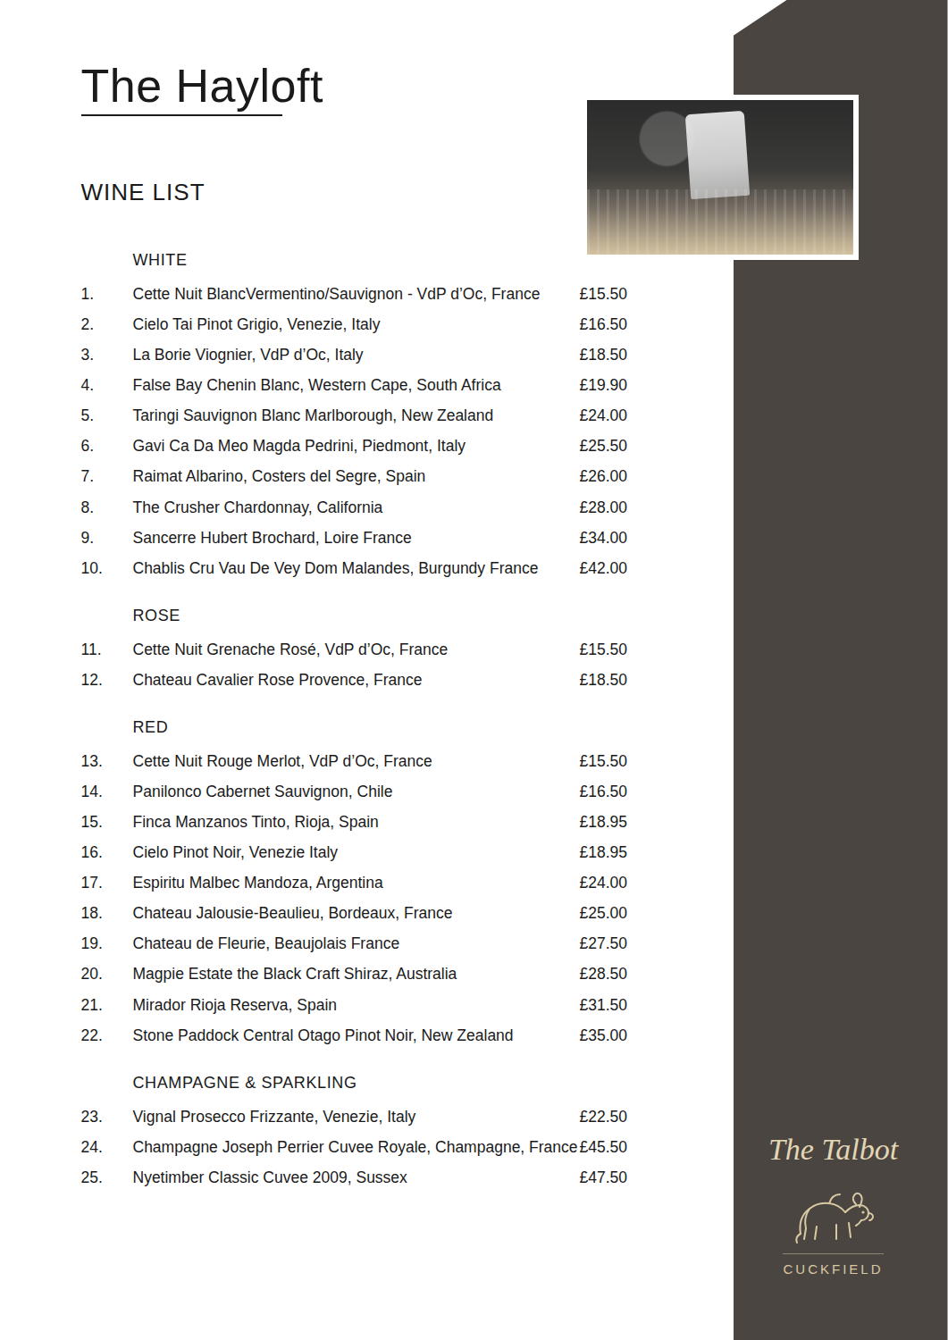The Hayloft
WINE LIST
| | WHITE | |
| 1. | Cette Nuit BlancVermentino/Sauvignon - VdP d’Oc, France | £15.50 |
| 2. | Cielo Tai Pinot Grigio, Venezie, Italy | £16.50 |
| 3. | La Borie Viognier, VdP d’Oc, Italy | £18.50 |
| 4. | False Bay Chenin Blanc, Western Cape, South Africa | £19.90 |
| 5. | Taringi Sauvignon Blanc Marlborough, New Zealand | £24.00 |
| 6. | Gavi Ca Da Meo Magda Pedrini, Piedmont, Italy | £25.50 |
| 7. | Raimat Albarino, Costers del Segre, Spain | £26.00 |
| 8. | The Crusher Chardonnay, California | £28.00 |
| 9. | Sancerre Hubert Brochard, Loire France | £34.00 |
| 10. | Chablis Cru Vau De Vey Dom Malandes, Burgundy France | £42.00 |
| | ROSE | |
| 11. | Cette Nuit Grenache Rosé, VdP d’Oc, France | £15.50 |
| 12. | Chateau Cavalier Rose Provence, France | £18.50 |
| | RED | |
| 13. | Cette Nuit Rouge Merlot, VdP d’Oc, France | £15.50 |
| 14. | Panilonco Cabernet Sauvignon, Chile | £16.50 |
| 15. | Finca Manzanos Tinto, Rioja, Spain | £18.95 |
| 16. | Cielo Pinot Noir, Venezie Italy | £18.95 |
| 17. | Espiritu Malbec Mandoza, Argentina | £24.00 |
| 18. | Chateau Jalousie-Beaulieu, Bordeaux, France | £25.00 |
| 19. | Chateau de Fleurie, Beaujolais France | £27.50 |
| 20. | Magpie Estate the Black Craft Shiraz, Australia | £28.50 |
| 21. | Mirador Rioja Reserva, Spain | £31.50 |
| 22. | Stone Paddock Central Otago Pinot Noir, New Zealand | £35.00 |
| | CHAMPAGNE & SPARKLING | |
| 23. | Vignal Prosecco Frizzante, Venezie, Italy | £22.50 |
| 24. | Champagne Joseph Perrier Cuvee Royale, Champagne, France | £45.50 |
| 25. | Nyetimber Classic Cuvee 2009, Sussex | £47.50 |
The Talbot
CUCKFIELD